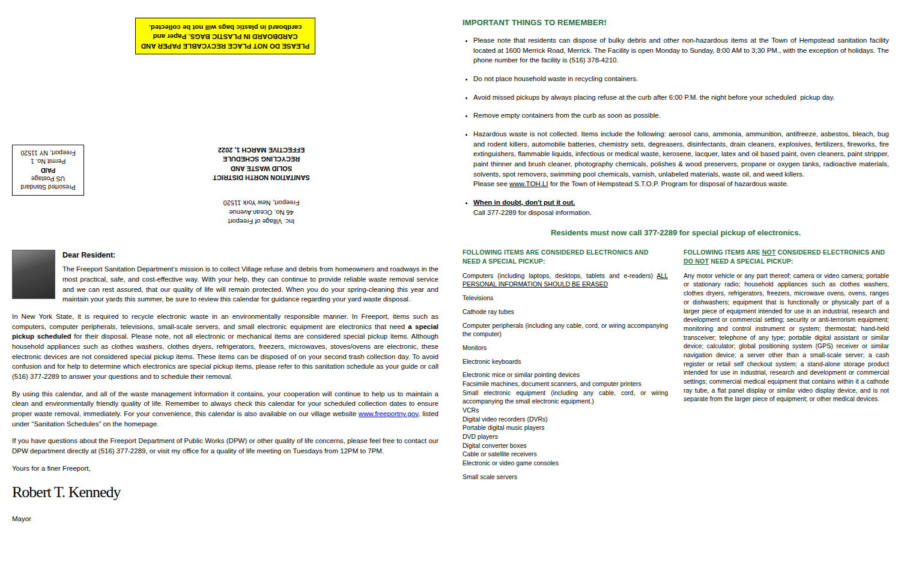PLEASE DO NOT PLACE RECYCABLE PAPER AND CARDBOARD IN PLASTIC BAGS. Paper and cardboard in plastic bags will not be collected.
Presorted Standard
US Postage
PAID
Permit No. 1
Freeport, NY 11520
SANITATION NORTH DISTRICT
SOLID WASTE AND
RECYCLING SCHEDULE
EFFECTIVE MARCH 1, 2022
Inc. Village of Freeport
46 No. Ocean Avenue
Freeport, New York 11520
Dear Resident: The Freeport Sanitation Department’s mission is to collect Village refuse and debris from homeowners and roadways in the most practical, safe, and cost-effective way. With your help, they can continue to provide reliable waste removal service and we can rest assured, that our quality of life will remain protected. When you do your spring-cleaning this year and maintain your yards this summer, be sure to review this calendar for guidance regarding your yard waste disposal.
In New York State, it is required to recycle electronic waste in an environmentally responsible manner. In Freeport, items such as computers, computer peripherals, televisions, small-scale servers, and small electronic equipment are electronics that need a special pickup scheduled for their disposal. Please note, not all electronic or mechanical items are considered special pickup items. Although household appliances such as clothes washers, clothes dryers, refrigerators, freezers, microwaves, stoves/ovens are electronic, these electronic devices are not considered special pickup items. These items can be disposed of on your second trash collection day. To avoid confusion and for help to determine which electronics are special pickup items, please refer to this sanitation schedule as your guide or call (516) 377-2289 to answer your questions and to schedule their removal.
By using this calendar, and all of the waste management information it contains, your cooperation will continue to help us to maintain a clean and environmentally friendly quality of life. Remember to always check this calendar for your scheduled collection dates to ensure proper waste removal, immediately. For your convenience, this calendar is also available on our village website www.freeportny.gov, listed under “Sanitation Schedules” on the homepage.
If you have questions about the Freeport Department of Public Works (DPW) or other quality of life concerns, please feel free to contact our DPW department directly at (516) 377-2289, or visit my office for a quality of life meeting on Tuesdays from 12PM to 7PM.
Yours for a finer Freeport,
Robert T. Kennedy
Mayor
IMPORTANT THINGS TO REMEMBER!
Please note that residents can dispose of bulky debris and other non-hazardous items at the Town of Hempstead sanitation facility located at 1600 Merrick Road, Merrick. The Facility is open Monday to Sunday, 8:00 AM to 3;30 PM., with the exception of holidays. The phone number for the facility is (516) 378-4210.
Do not place household waste in recycling containers.
Avoid missed pickups by always placing refuse at the curb after 6:00 P.M. the night before your scheduled pickup day.
Remove empty containers from the curb as soon as possible.
Hazardous waste is not collected. Items include the following: aerosol cans, ammonia, ammunition, antifreeze, asbestos, bleach, bug and rodent killers, automobile batteries, chemistry sets, degreasers, disinfectants, drain cleaners, explosives, fertilizers, fireworks, fire extinguishers, flammable liquids, infectious or medical waste, kerosene, lacquer, latex and oil based paint, oven cleaners, paint stripper, paint thinner and brush cleaner, photography chemicals, polishes & wood preservers, propane or oxygen tanks, radioactive materials, solvents, spot removers, swimming pool chemicals, varnish, unlabeled materials, waste oil, and weed killers.
Please see www.TOH.LI for the Town of Hempstead S.T.O.P. Program for disposal of hazardous waste.
When in doubt, don't put it out.
Call 377-2289 for disposal information.
Residents must now call 377-2289 for special pickup of electronics.
FOLLOWING ITEMS ARE CONSIDERED ELECTRONICS AND NEED A SPECIAL PICKUP:
Computers (including laptops, desktops, tablets and e-readers) ALL PERSONAL INFORMATION SHOULD BE ERASED
Televisions
Cathode ray tubes
Computer peripherals (including any cable, cord, or wiring accompanying the computer)
Monitors
Electronic keyboards
Electronic mice or similar pointing devices
Facsimile machines, document scanners, and computer printers
Small electronic equipment (including any cable, cord, or wiring accompanying the small electronic equipment.)
VCRs
Digital video recorders (DVRs)
Portable digital music players
DVD players
Digital converter boxes
Cable or satellite receivers
Electronic or video game consoles
Small scale servers
FOLLOWING ITEMS ARE NOT CONSIDERED ELECTRONICS AND DO NOT NEED A SPECIAL PICKUP:
Any motor vehicle or any part thereof; camera or video camera; portable or stationary radio; household appliances such as clothes washers, clothes dryers, refrigerators, freezers, microwave ovens, ovens, ranges or dishwashers; equipment that is functionally or physically part of a larger piece of equipment intended for use in an industrial, research and development or commercial setting; security or anti-terrorism equipment; monitoring and control instrument or system; thermostat; hand-held transceiver; telephone of any type; portable digital assistant or similar device; calculator; global positioning system (GPS) receiver or similar navigation device; a server other than a small-scale server; a cash register or retail self checkout system; a stand-alone storage product intended for use in industrial, research and development or commercial settings; commercial medical equipment that contains within it a cathode ray tube, a flat panel display or similar video display device, and is not separate from the larger piece of equipment; or other medical devices.